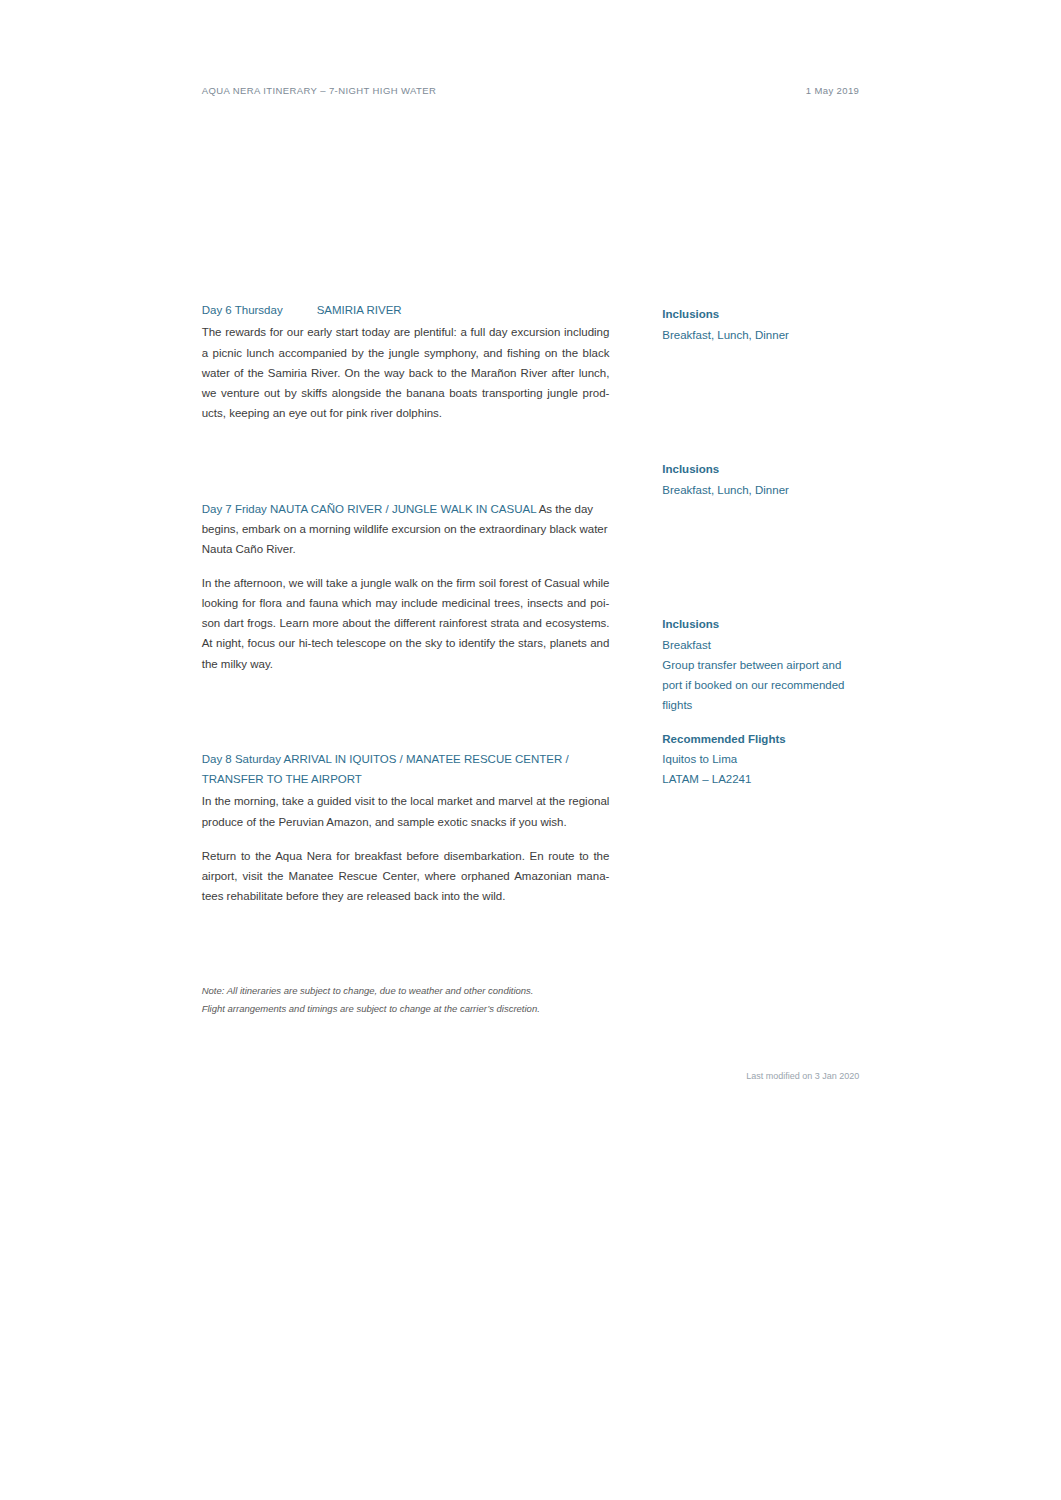Aqua Nera Itinerary – 7-Night High Water
1 May 2019
Day 6 Thursday SAMIRIA RIVER
The rewards for our early start today are plentiful: a full day excursion including a picnic lunch accompanied by the jungle symphony, and fishing on the black water of the Samiria River. On the way back to the Marañon River after lunch, we venture out by skiffs alongside the banana boats transporting jungle products, keeping an eye out for pink river dolphins.
Day 7 Friday NAUTA CAÑO RIVER / JUNGLE WALK IN CASUAL As the day begins, embark on a morning wildlife excursion on the extraordinary black water Nauta Caño River.
In the afternoon, we will take a jungle walk on the firm soil forest of Casual while looking for flora and fauna which may include medicinal trees, insects and poison dart frogs. Learn more about the different rainforest strata and ecosystems. At night, focus our hi-tech telescope on the sky to identify the stars, planets and the milky way.
Day 8 Saturday ARRIVAL IN IQUITOS / MANATEE RESCUE CENTER / TRANSFER TO THE AIRPORT
In the morning, take a guided visit to the local market and marvel at the regional produce of the Peruvian Amazon, and sample exotic snacks if you wish.
Return to the Aqua Nera for breakfast before disembarkation. En route to the airport, visit the Manatee Rescue Center, where orphaned Amazonian manatees rehabilitate before they are released back into the wild.
Note: All itineraries are subject to change, due to weather and other conditions.
Flight arrangements and timings are subject to change at the carrier’s discretion.
Inclusions
Breakfast, Lunch, Dinner
Inclusions
Breakfast, Lunch, Dinner
Inclusions
Breakfast
Group transfer between airport and port if booked on our recommended flights
Recommended Flights
Iquitos to Lima
LATAM – LA2241
Last modified on 3 Jan 2020